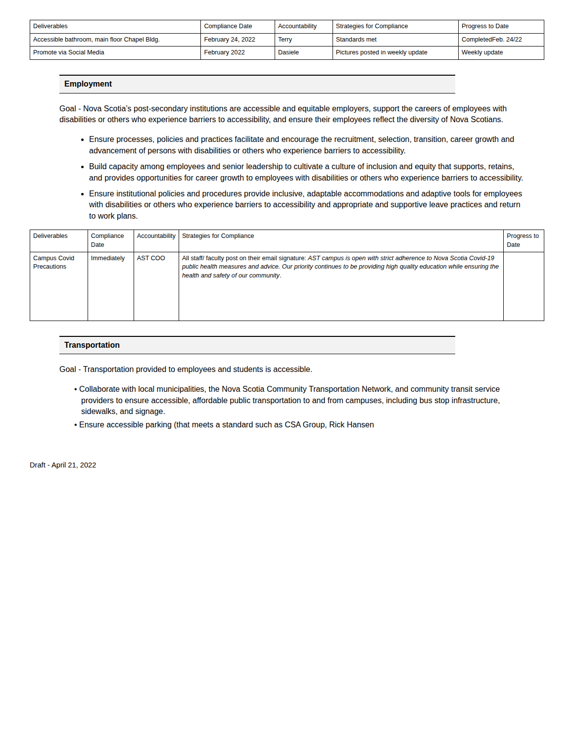| Deliverables | Compliance Date | Accountability | Strategies for Compliance | Progress to Date |
| --- | --- | --- | --- | --- |
| Accessible bathroom, main floor Chapel Bldg. | February 24, 2022 | Terry | Standards met | CompletedFeb. 24/22 |
| Promote via Social Media | February 2022 | Dasiele | Pictures posted in weekly update | Weekly update |
Employment
Goal - Nova Scotia’s post-secondary institutions are accessible and equitable employers, support the careers of employees with disabilities or others who experience barriers to accessibility, and ensure their employees reflect the diversity of Nova Scotians.
Ensure processes, policies and practices facilitate and encourage the recruitment, selection, transition, career growth and advancement of persons with disabilities or others who experience barriers to accessibility.
Build capacity among employees and senior leadership to cultivate a culture of inclusion and equity that supports, retains, and provides opportunities for career growth to employees with disabilities or others who experience barriers to accessibility.
Ensure institutional policies and procedures provide inclusive, adaptable accommodations and adaptive tools for employees with disabilities or others who experience barriers to accessibility and appropriate and supportive leave practices and return to work plans.
| Deliverables | Compliance Date | Accountability | Strategies for Compliance | Progress to Date |
| --- | --- | --- | --- | --- |
| Campus Covid Precautions | Immediately | AST COO | All staff/ faculty post on their email signature: AST campus is open with strict adherence to Nova Scotia Covid-19 public health measures and advice. Our priority continues to be providing high quality education while ensuring the health and safety of our community . | |
Transportation
Goal - Transportation provided to employees and students is accessible.
• Collaborate with local municipalities, the Nova Scotia Community Transportation Network, and community transit service providers to ensure accessible, affordable public transportation to and from campuses, including bus stop infrastructure, sidewalks, and signage.
• Ensure accessible parking (that meets a standard such as CSA Group, Rick Hansen
Draft - April 21, 2022